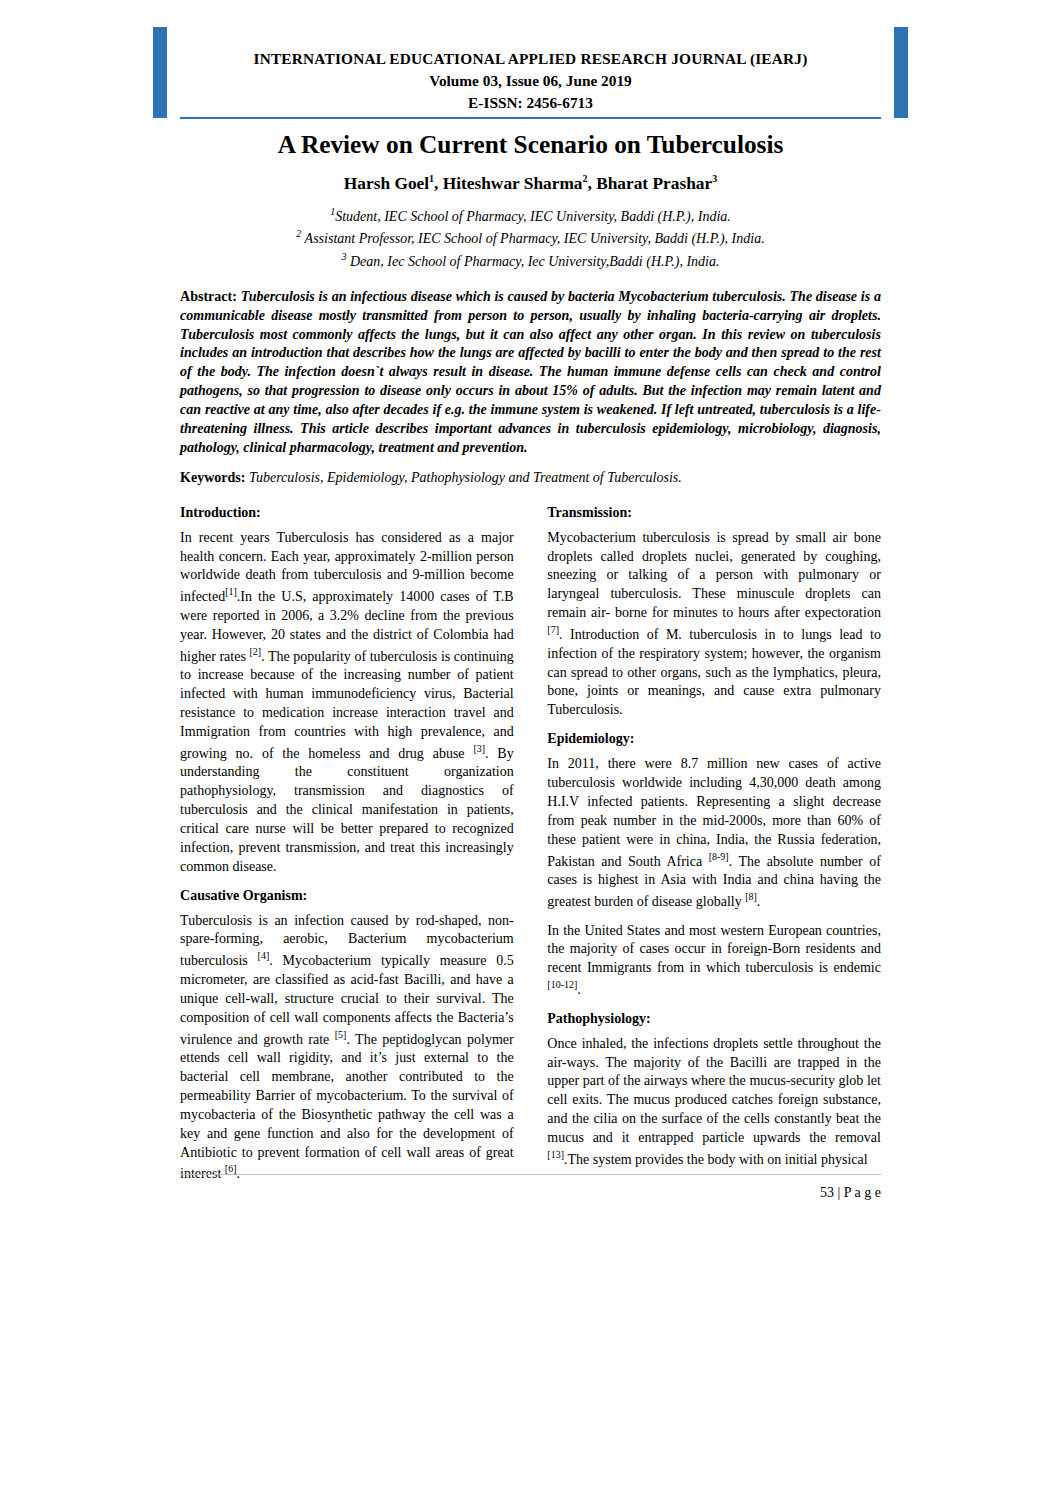INTERNATIONAL EDUCATIONAL APPLIED RESEARCH JOURNAL (IEARJ)
Volume 03, Issue 06, June 2019
E-ISSN: 2456-6713
A Review on Current Scenario on Tuberculosis
Harsh Goel1, Hiteshwar Sharma2, Bharat Prashar3
1Student, IEC School of Pharmacy, IEC University, Baddi (H.P.), India.
2 Assistant Professor, IEC School of Pharmacy, IEC University, Baddi (H.P.), India.
3 Dean, Iec School of Pharmacy, Iec University,Baddi (H.P.), India.
Abstract: Tuberculosis is an infectious disease which is caused by bacteria Mycobacterium tuberculosis. The disease is a communicable disease mostly transmitted from person to person, usually by inhaling bacteria-carrying air droplets. Tuberculosis most commonly affects the lungs, but it can also affect any other organ. In this review on tuberculosis includes an introduction that describes how the lungs are affected by bacilli to enter the body and then spread to the rest of the body. The infection doesn`t always result in disease. The human immune defense cells can check and control pathogens, so that progression to disease only occurs in about 15% of adults. But the infection may remain latent and can reactive at any time, also after decades if e.g. the immune system is weakened. If left untreated, tuberculosis is a life-threatening illness. This article describes important advances in tuberculosis epidemiology, microbiology, diagnosis, pathology, clinical pharmacology, treatment and prevention.
Keywords: Tuberculosis, Epidemiology, Pathophysiology and Treatment of Tuberculosis.
Introduction:
In recent years Tuberculosis has considered as a major health concern. Each year, approximately 2-million person worldwide death from tuberculosis and 9-million become infected[1].In the U.S, approximately 14000 cases of T.B were reported in 2006, a 3.2% decline from the previous year. However, 20 states and the district of Colombia had higher rates [2]. The popularity of tuberculosis is continuing to increase because of the increasing number of patient infected with human immunodeficiency virus, Bacterial resistance to medication increase interaction travel and Immigration from countries with high prevalence, and growing no. of the homeless and drug abuse [3]. By understanding the constituent organization pathophysiology, transmission and diagnostics of tuberculosis and the clinical manifestation in patients, critical care nurse will be better prepared to recognized infection, prevent transmission, and treat this increasingly common disease.
Causative Organism:
Tuberculosis is an infection caused by rod-shaped, non-spare-forming, aerobic, Bacterium mycobacterium tuberculosis [4]. Mycobacterium typically measure 0.5 micrometer, are classified as acid-fast Bacilli, and have a unique cell-wall, structure crucial to their survival. The composition of cell wall components affects the Bacteria’s virulence and growth rate [5]. The peptidoglycan polymer ettends cell wall rigidity, and it’s just external to the bacterial cell membrane, another contributed to the permeability Barrier of mycobacterium. To the survival of mycobacteria of the Biosynthetic pathway the cell was a key and gene function and also for the development of Antibiotic to prevent formation of cell wall areas of great interest [6].
Transmission:
Mycobacterium tuberculosis is spread by small air bone droplets called droplets nuclei, generated by coughing, sneezing or talking of a person with pulmonary or laryngeal tuberculosis. These minuscule droplets can remain air- borne for minutes to hours after expectoration [7]. Introduction of M. tuberculosis in to lungs lead to infection of the respiratory system; however, the organism can spread to other organs, such as the lymphatics, pleura, bone, joints or meanings, and cause extra pulmonary Tuberculosis.
Epidemiology:
In 2011, there were 8.7 million new cases of active tuberculosis worldwide including 4,30,000 death among H.I.V infected patients. Representing a slight decrease from peak number in the mid-2000s, more than 60% of these patient were in china, India, the Russia federation, Pakistan and South Africa [8-9]. The absolute number of cases is highest in Asia with India and china having the greatest burden of disease globally [8].
In the United States and most western European countries, the majority of cases occur in foreign-Born residents and recent Immigrants from in which tuberculosis is endemic [10-12].
Pathophysiology:
Once inhaled, the infections droplets settle throughout the air-ways. The majority of the Bacilli are trapped in the upper part of the airways where the mucus-security glob let cell exits. The mucus produced catches foreign substance, and the cilia on the surface of the cells constantly beat the mucus and it entrapped particle upwards the removal [13].The system provides the body with on initial physical
53 | P a g e